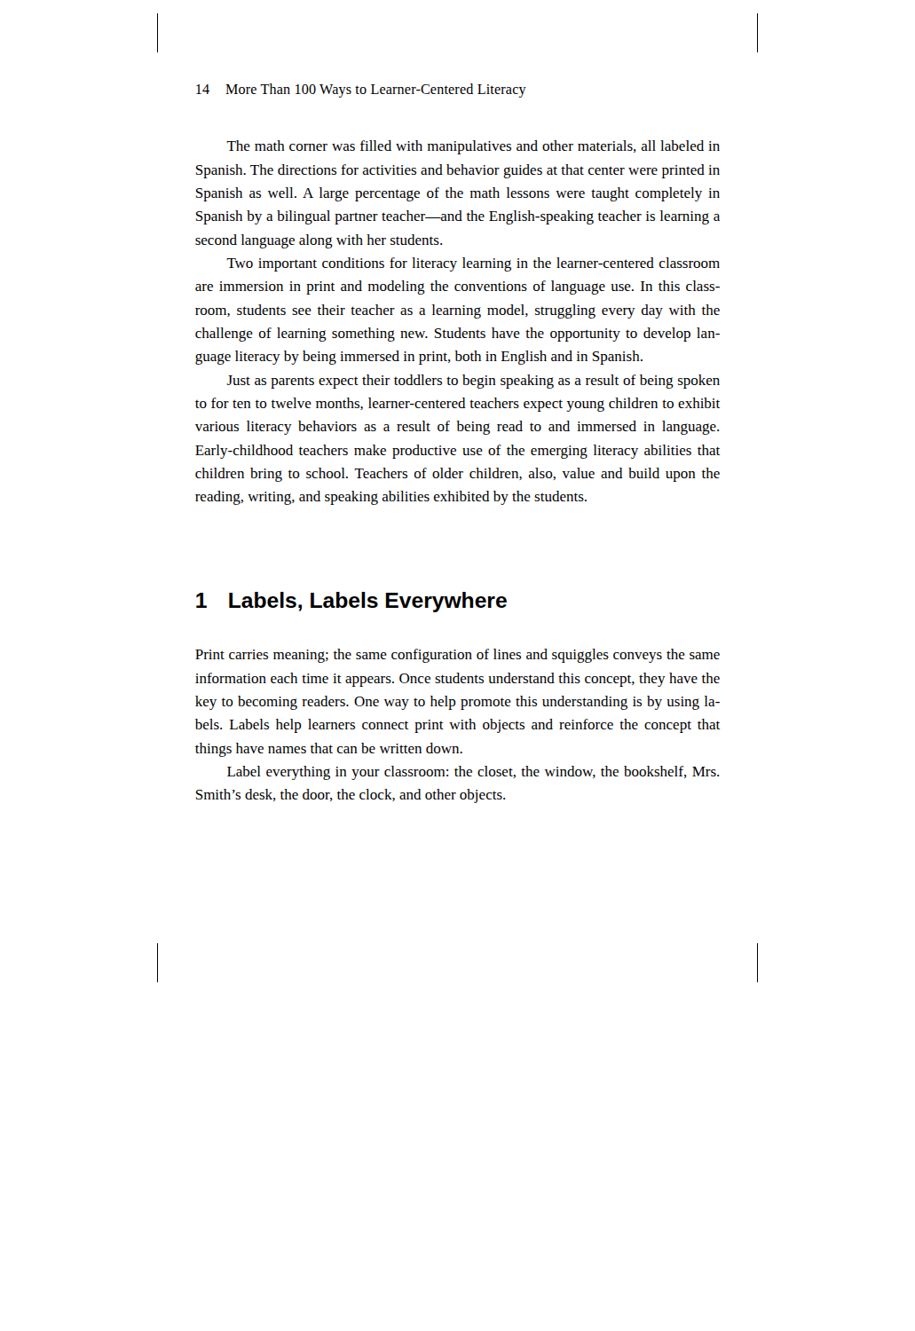14 More Than 100 Ways to Learner-Centered Literacy
The math corner was filled with manipulatives and other materials, all labeled in Spanish. The directions for activities and behavior guides at that center were printed in Spanish as well. A large percentage of the math lessons were taught completely in Spanish by a bilingual partner teacher—and the English-speaking teacher is learning a second language along with her students.
Two important conditions for literacy learning in the learner-centered classroom are immersion in print and modeling the conventions of language use. In this classroom, students see their teacher as a learning model, struggling every day with the challenge of learning something new. Students have the opportunity to develop language literacy by being immersed in print, both in English and in Spanish.
Just as parents expect their toddlers to begin speaking as a result of being spoken to for ten to twelve months, learner-centered teachers expect young children to exhibit various literacy behaviors as a result of being read to and immersed in language. Early-childhood teachers make productive use of the emerging literacy abilities that children bring to school. Teachers of older children, also, value and build upon the reading, writing, and speaking abilities exhibited by the students.
1 Labels, Labels Everywhere
Print carries meaning; the same configuration of lines and squiggles conveys the same information each time it appears. Once students understand this concept, they have the key to becoming readers. One way to help promote this understanding is by using labels. Labels help learners connect print with objects and reinforce the concept that things have names that can be written down.
Label everything in your classroom: the closet, the window, the bookshelf, Mrs. Smith’s desk, the door, the clock, and other objects.